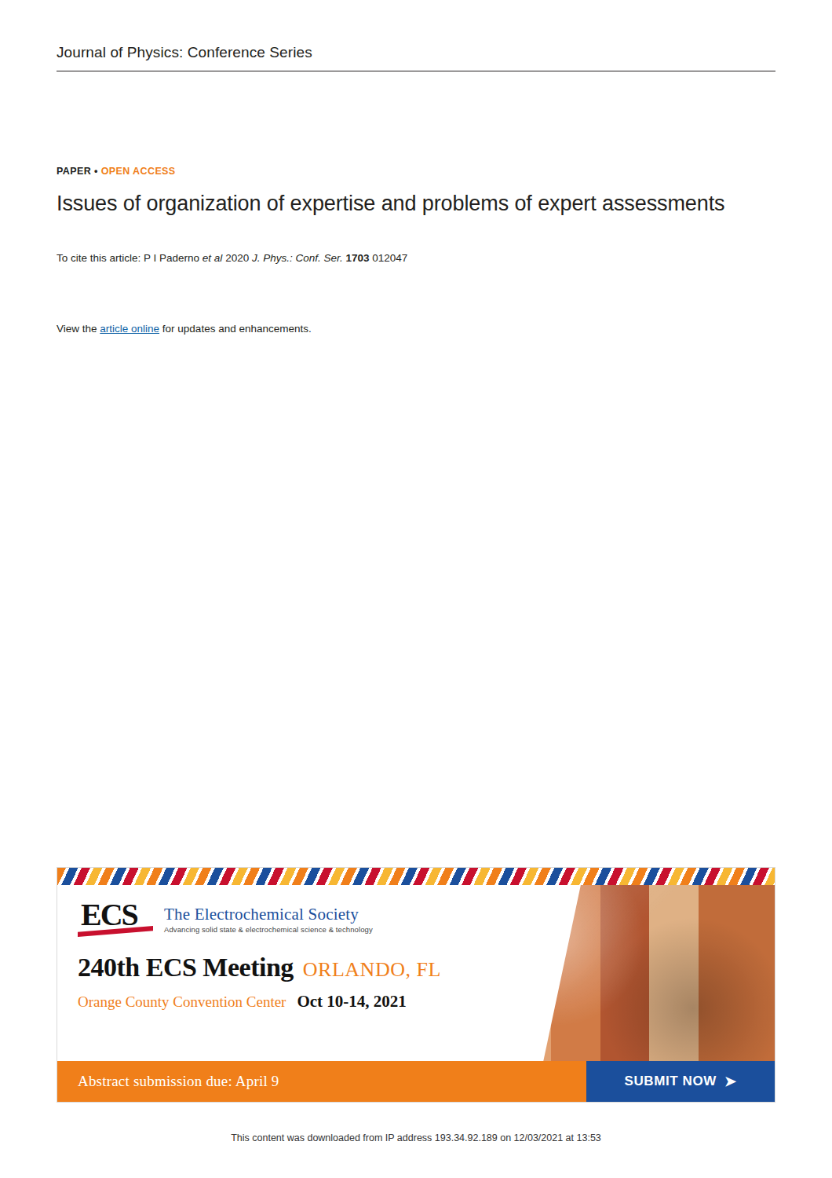Journal of Physics: Conference Series
PAPER • OPEN ACCESS
Issues of organization of expertise and problems of expert assessments
To cite this article: P I Paderno et al 2020 J. Phys.: Conf. Ser. 1703 012047
View the article online for updates and enhancements.
ECS
The Electrochemical Society
Advancing solid state & electrochemical science & technology
240th ECS Meeting ORLANDO, FL
Orange County Convention Center Oct 10-14, 2021
Abstract submission due: April 9
SUBMIT NOW➤
This content was downloaded from IP address 193.34.92.189 on 12/03/2021 at 13:53